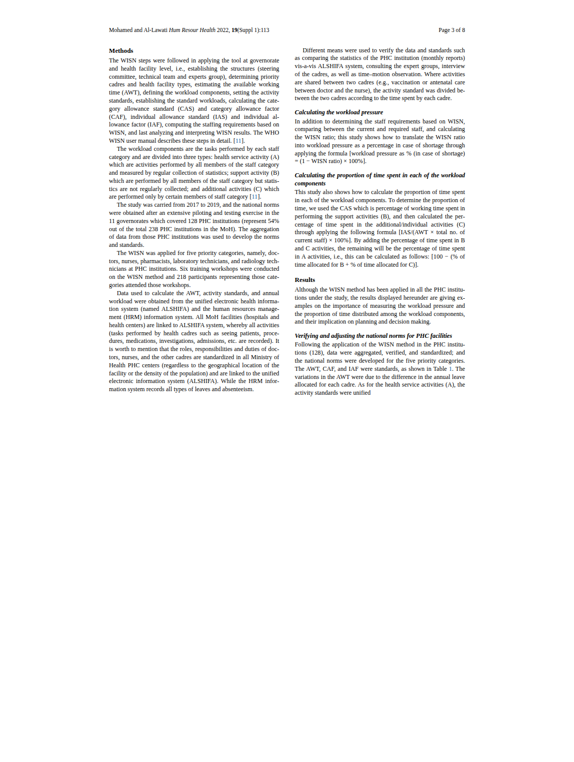Mohamed and Al-Lawati Hum Resour Health 2022, 19(Suppl 1):113
Page 3 of 8
Methods
The WISN steps were followed in applying the tool at governorate and health facility level, i.e., establishing the structures (steering committee, technical team and experts group), determining priority cadres and health facility types, estimating the available working time (AWT), defining the workload components, setting the activity standards, establishing the standard workloads, calculating the category allowance standard (CAS) and category allowance factor (CAF), individual allowance standard (IAS) and individual allowance factor (IAF), computing the staffing requirements based on WISN, and last analyzing and interpreting WISN results. The WHO WISN user manual describes these steps in detail. [11].
The workload components are the tasks performed by each staff category and are divided into three types: health service activity (A) which are activities performed by all members of the staff category and measured by regular collection of statistics; support activity (B) which are performed by all members of the staff category but statistics are not regularly collected; and additional activities (C) which are performed only by certain members of staff category [11].
The study was carried from 2017 to 2019, and the national norms were obtained after an extensive piloting and testing exercise in the 11 governorates which covered 128 PHC institutions (represent 54% out of the total 238 PHC institutions in the MoH). The aggregation of data from those PHC institutions was used to develop the norms and standards.
The WISN was applied for five priority categories, namely, doctors, nurses, pharmacists, laboratory technicians, and radiology technicians at PHC institutions. Six training workshops were conducted on the WISN method and 218 participants representing those categories attended those workshops.
Data used to calculate the AWT, activity standards, and annual workload were obtained from the unified electronic health information system (named ALSHIFA) and the human resources management (HRM) information system. All MoH facilities (hospitals and health centers) are linked to ALSHIFA system, whereby all activities (tasks performed by health cadres such as seeing patients, procedures, medications, investigations, admissions, etc. are recorded). It is worth to mention that the roles, responsibilities and duties of doctors, nurses, and the other cadres are standardized in all Ministry of Health PHC centers (regardless to the geographical location of the facility or the density of the population) and are linked to the unified electronic information system (ALSHIFA). While the HRM information system records all types of leaves and absenteeism.
Different means were used to verify the data and standards such as comparing the statistics of the PHC institution (monthly reports) vis-a-vis ALSHIFA system, consulting the expert groups, interview of the cadres, as well as time–motion observation. Where activities are shared between two cadres (e.g., vaccination or antenatal care between doctor and the nurse), the activity standard was divided between the two cadres according to the time spent by each cadre.
Calculating the workload pressure
In addition to determining the staff requirements based on WISN, comparing between the current and required staff, and calculating the WISN ratio; this study shows how to translate the WISN ratio into workload pressure as a percentage in case of shortage through applying the formula [workload pressure as % (in case of shortage) = (1 − WISN ratio) × 100%].
Calculating the proportion of time spent in each of the workload components
This study also shows how to calculate the proportion of time spent in each of the workload components. To determine the proportion of time, we used the CAS which is percentage of working time spent in performing the support activities (B), and then calculated the percentage of time spent in the additional/individual activities (C) through applying the following formula [IAS/(AWT × total no. of current staff) × 100%]. By adding the percentage of time spent in B and C activities, the remaining will be the percentage of time spent in A activities, i.e., this can be calculated as follows: [100 − (% of time allocated for B + % of time allocated for C)].
Results
Although the WISN method has been applied in all the PHC institutions under the study, the results displayed hereunder are giving examples on the importance of measuring the workload pressure and the proportion of time distributed among the workload components, and their implication on planning and decision making.
Verifying and adjusting the national norms for PHC facilities
Following the application of the WISN method in the PHC institutions (128), data were aggregated, verified, and standardized; and the national norms were developed for the five priority categories. The AWT, CAF, and IAF were standards, as shown in Table 1. The variations in the AWT were due to the difference in the annual leave allocated for each cadre. As for the health service activities (A), the activity standards were unified